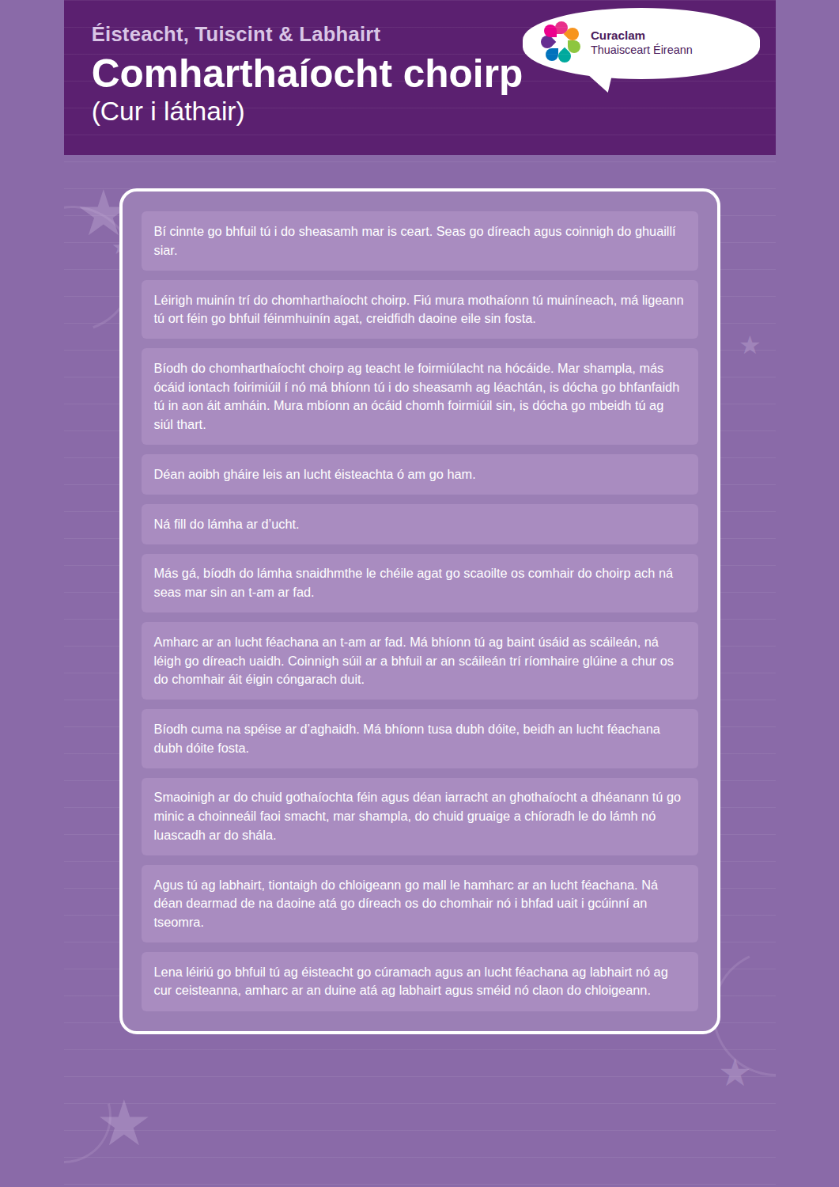Éisteacht, Tuiscint & Labhairt
Comharthaíocht choirp (Cur i láthair)
Curaclam Thuaisceart Éireann
★ ★ ★ ★ ★
Bí cinnte go bhfuil tú i do sheasamh mar is ceart. Seas go díreach agus coinnigh do ghuaillí siar.
Léirigh muinín trí do chomharthaíocht choirp. Fiú mura mothaíonn tú muiníneach, má ligeann tú ort féin go bhfuil féinmhuinín agat, creidfidh daoine eile sin fosta.
Bíodh do chomharthaíocht choirp ag teacht le foirmiúlacht na hócáide. Mar shampla, más ócáid iontach foirimiúil í nó má bhíonn tú i do sheasamh ag léachtán, is dócha go bhfanfaidh tú in aon áit amháin. Mura mbíonn an ócáid chomh foirmiúil sin, is dócha go mbeidh tú ag siúl thart.
Déan aoibh gháire leis an lucht éisteachta ó am go ham.
Ná fill do lámha ar d’ucht.
Más gá, bíodh do lámha snaidhmthe le chéile agat go scaoilte os comhair do choirp ach ná seas mar sin an t-am ar fad.
Amharc ar an lucht féachana an t-am ar fad. Má bhíonn tú ag baint úsáid as scáileán, ná léigh go díreach uaidh. Coinnigh súil ar a bhfuil ar an scáileán trí ríomhaire glúine a chur os do chomhair áit éigin cóngarach duit.
Bíodh cuma na spéise ar d’aghaidh. Má bhíonn tusa dubh dóite, beidh an lucht féachana dubh dóite fosta.
Smaoinigh ar do chuid gothaíochta féin agus déan iarracht an ghothaíocht a dhéanann tú go minic a choinneáil faoi smacht, mar shampla, do chuid gruaige a chíoradh le do lámh nó luascadh ar do shála.
Agus tú ag labhairt, tiontaigh do chloigeann go mall le hamharc ar an lucht féachana. Ná déan dearmad de na daoine atá go díreach os do chomhair nó i bhfad uait i gcúinní an tseomra.
Lena léiriú go bhfuil tú ag éisteacht go cúramach agus an lucht féachana ag labhairt nó ag cur ceisteanna, amharc ar an duine atá ag labhairt agus sméid nó claon do chloigeann.